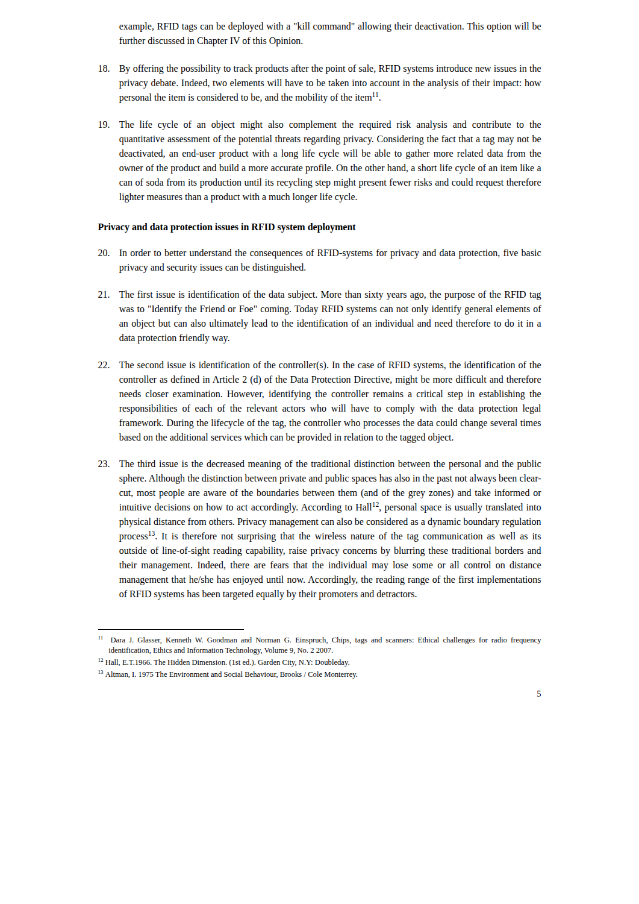example, RFID tags can be deployed with a "kill command" allowing their deactivation. This option will be further discussed in Chapter IV of this Opinion.
By offering the possibility to track products after the point of sale, RFID systems introduce new issues in the privacy debate. Indeed, two elements will have to be taken into account in the analysis of their impact: how personal the item is considered to be, and the mobility of the item11.
The life cycle of an object might also complement the required risk analysis and contribute to the quantitative assessment of the potential threats regarding privacy. Considering the fact that a tag may not be deactivated, an end-user product with a long life cycle will be able to gather more related data from the owner of the product and build a more accurate profile. On the other hand, a short life cycle of an item like a can of soda from its production until its recycling step might present fewer risks and could request therefore lighter measures than a product with a much longer life cycle.
Privacy and data protection issues in RFID system deployment
In order to better understand the consequences of RFID-systems for privacy and data protection, five basic privacy and security issues can be distinguished.
The first issue is identification of the data subject. More than sixty years ago, the purpose of the RFID tag was to "Identify the Friend or Foe" coming. Today RFID systems can not only identify general elements of an object but can also ultimately lead to the identification of an individual and need therefore to do it in a data protection friendly way.
The second issue is identification of the controller(s). In the case of RFID systems, the identification of the controller as defined in Article 2 (d) of the Data Protection Directive, might be more difficult and therefore needs closer examination. However, identifying the controller remains a critical step in establishing the responsibilities of each of the relevant actors who will have to comply with the data protection legal framework. During the lifecycle of the tag, the controller who processes the data could change several times based on the additional services which can be provided in relation to the tagged object.
The third issue is the decreased meaning of the traditional distinction between the personal and the public sphere. Although the distinction between private and public spaces has also in the past not always been clear-cut, most people are aware of the boundaries between them (and of the grey zones) and take informed or intuitive decisions on how to act accordingly. According to Hall12, personal space is usually translated into physical distance from others. Privacy management can also be considered as a dynamic boundary regulation process13. It is therefore not surprising that the wireless nature of the tag communication as well as its outside of line-of-sight reading capability, raise privacy concerns by blurring these traditional borders and their management. Indeed, there are fears that the individual may lose some or all control on distance management that he/she has enjoyed until now. Accordingly, the reading range of the first implementations of RFID systems has been targeted equally by their promoters and detractors.
11 Dara J. Glasser, Kenneth W. Goodman and Norman G. Einspruch, Chips, tags and scanners: Ethical challenges for radio frequency identification, Ethics and Information Technology, Volume 9, No. 2 2007.
12 Hall, E.T.1966. The Hidden Dimension. (1st ed.). Garden City, N.Y: Doubleday.
13 Altman, I. 1975 The Environment and Social Behaviour, Brooks / Cole Monterrey.
5